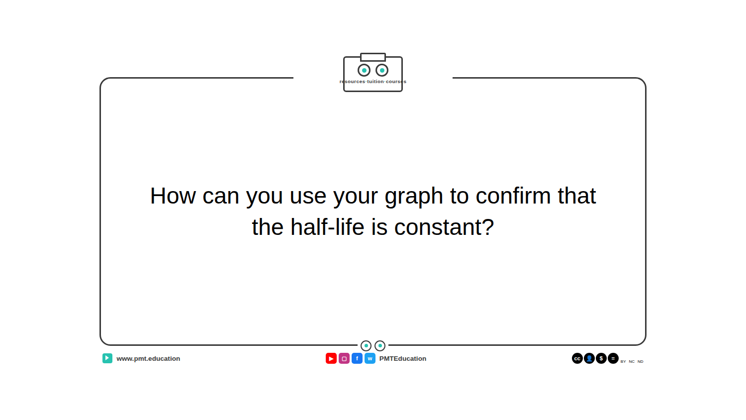resources·tuition·courses
How can you use your graph to confirm that the half-life is constant?
www.pmt.education
▶ ▢ f w PMTEducation
cc 👤 $ = BY NC ND